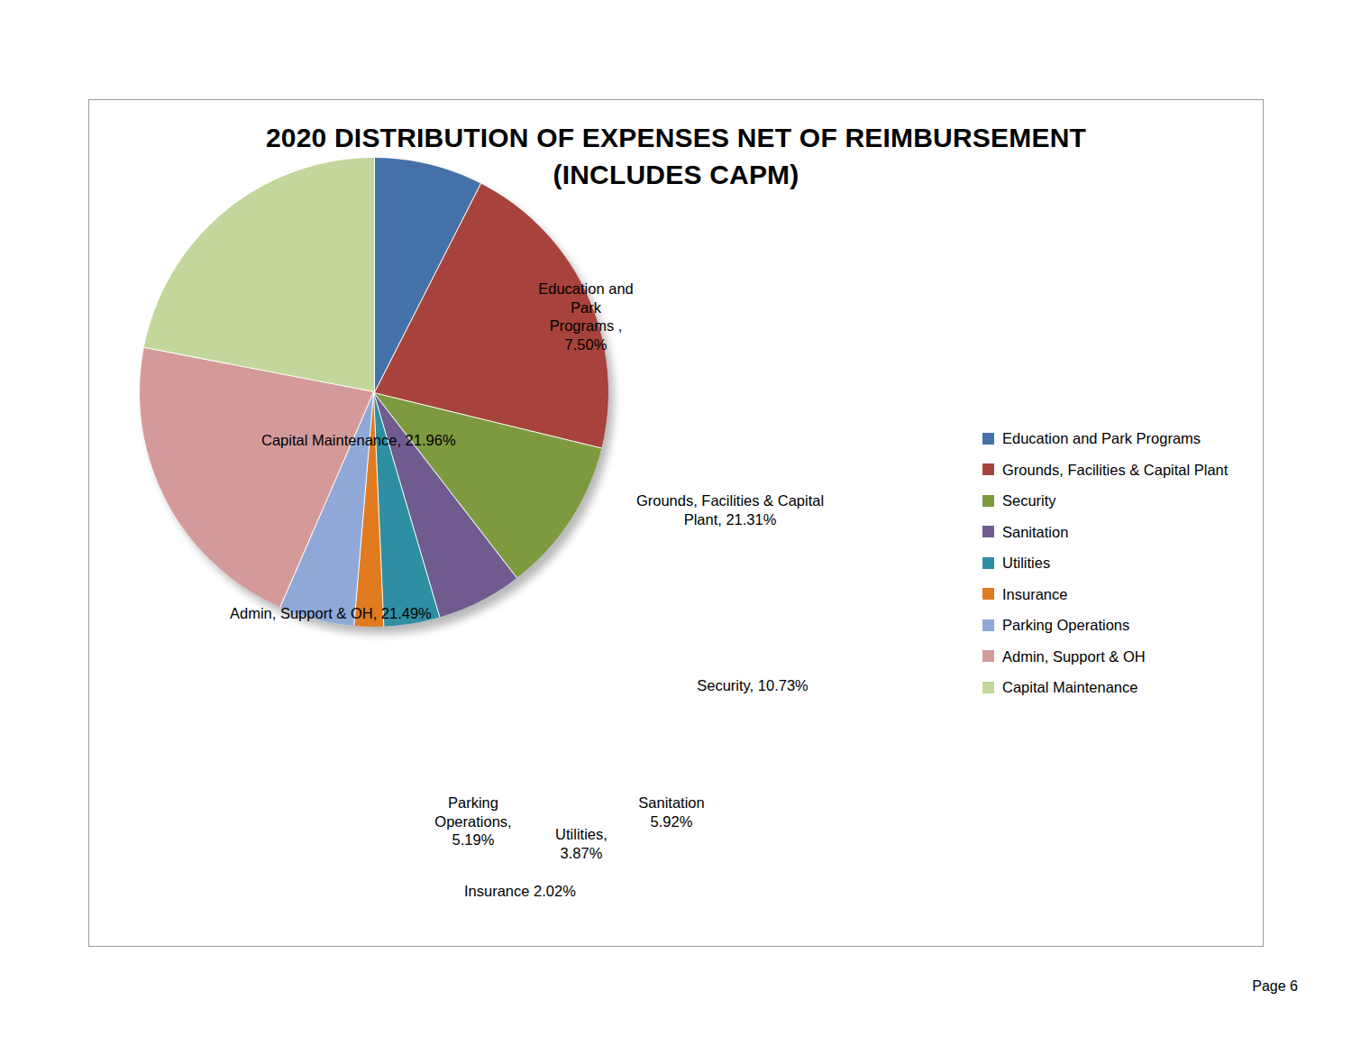2020 DISTRIBUTION OF EXPENSES NET OF REIMBURSEMENT
(INCLUDES CAPM)
Education and
Park
Programs ,
7.50%
Grounds, Facilities & Capital
Plant, 21.31%
Security, 10.73%
Sanitation
5.92%
Utilities,
3.87%
Insurance 2.02%
Parking
Operations,
5.19%
Admin, Support & OH, 21.49%
Capital Maintenance, 21.96%
Education and Park Programs
Grounds, Facilities & Capital Plant
Security
Sanitation
Utilities
Insurance
Parking Operations
Admin, Support & OH
Capital Maintenance
Page 6